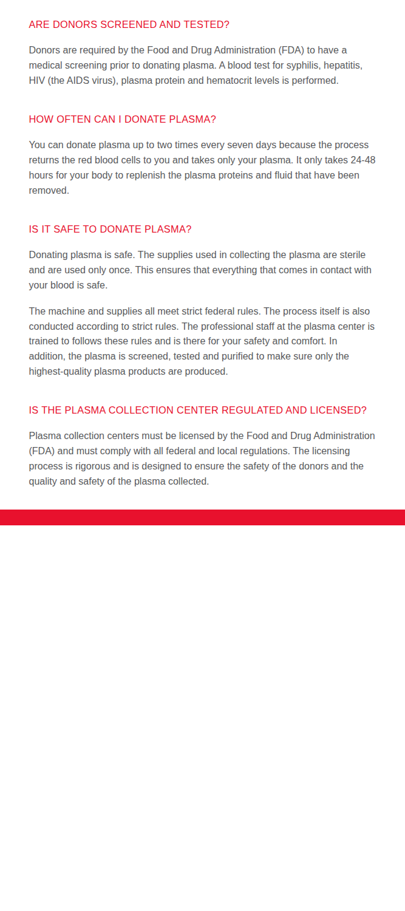Are donors screened and tested?
Donors are required by the Food and Drug Administration (FDA) to have a medical screening prior to donating plasma. A blood test for syphilis, hepatitis, HIV (the AIDS virus), plasma protein and hematocrit levels is performed.
How often can I donate plasma?
You can donate plasma up to two times every seven days because the process returns the red blood cells to you and takes only your plasma. It only takes 24-48 hours for your body to replenish the plasma proteins and fluid that have been removed.
Is it safe to donate plasma?
Donating plasma is safe. The supplies used in collecting the plasma are sterile and are used only once. This ensures that everything that comes in contact with your blood is safe.
The machine and supplies all meet strict federal rules. The process itself is also conducted according to strict rules. The professional staff at the plasma center is trained to follows these rules and is there for your safety and comfort. In addition, the plasma is screened, tested and purified to make sure only the highest-quality plasma products are produced.
Is the plasma collection center regulated and licensed?
Plasma collection centers must be licensed by the Food and Drug Administration (FDA) and must comply with all federal and local regulations. The licensing process is rigorous and is designed to ensure the safety of the donors and the quality and safety of the plasma collected.